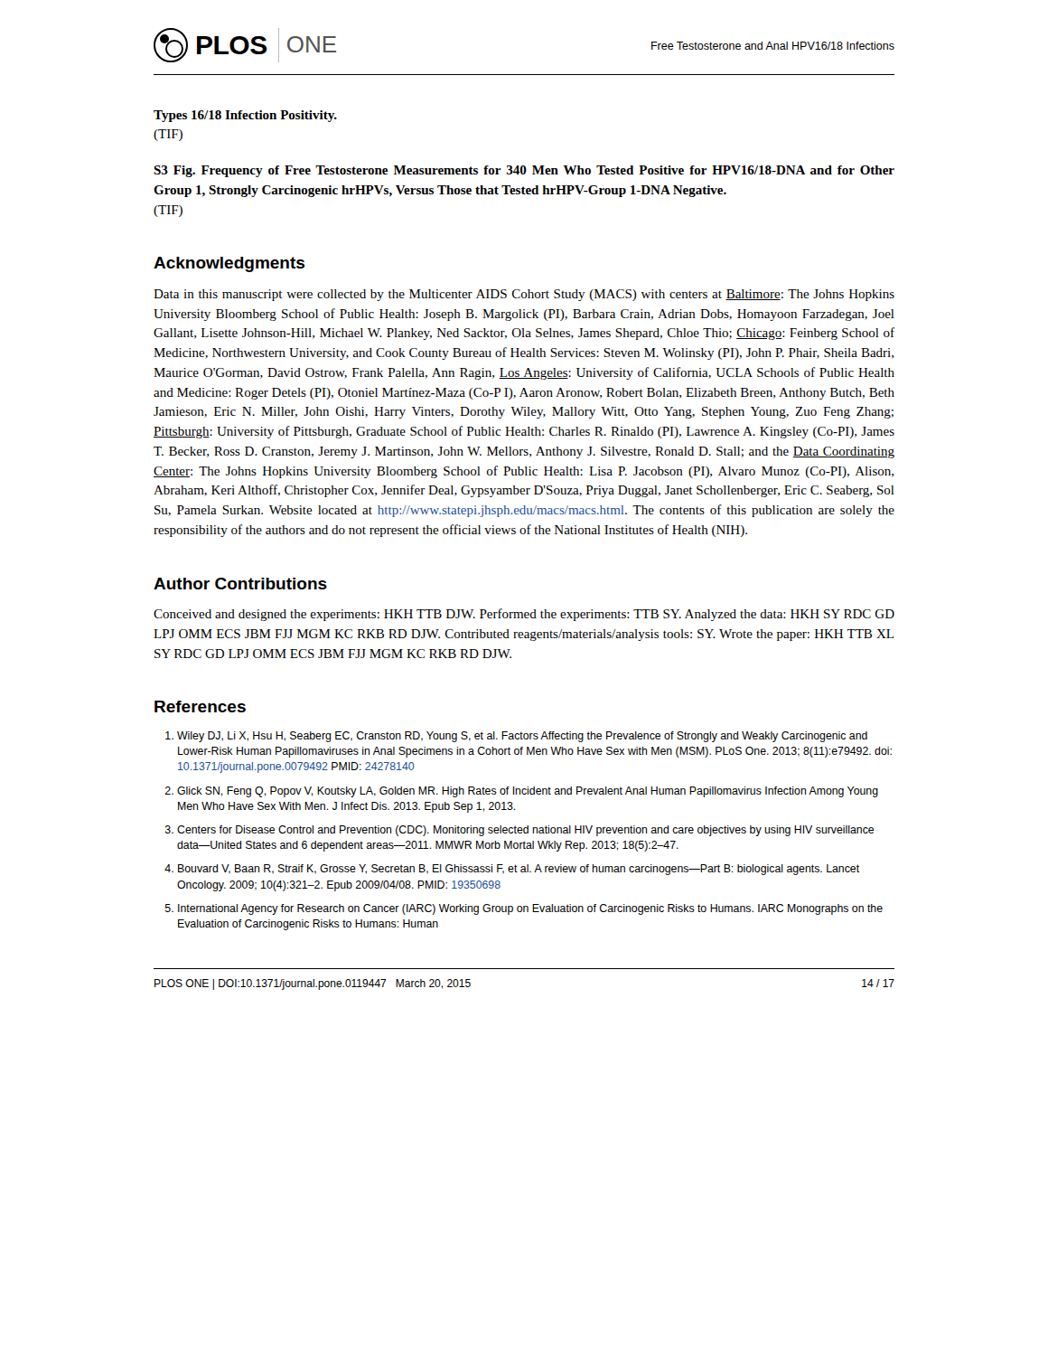PLOS ONE
Free Testosterone and Anal HPV16/18 Infections
Types 16/18 Infection Positivity.
(TIF)
S3 Fig. Frequency of Free Testosterone Measurements for 340 Men Who Tested Positive for HPV16/18-DNA and for Other Group 1, Strongly Carcinogenic hrHPVs, Versus Those that Tested hrHPV-Group 1-DNA Negative.
(TIF)
Acknowledgments
Data in this manuscript were collected by the Multicenter AIDS Cohort Study (MACS) with centers at Baltimore: The Johns Hopkins University Bloomberg School of Public Health: Joseph B. Margolick (PI), Barbara Crain, Adrian Dobs, Homayoon Farzadegan, Joel Gallant, Lisette Johnson-Hill, Michael W. Plankey, Ned Sacktor, Ola Selnes, James Shepard, Chloe Thio; Chicago: Feinberg School of Medicine, Northwestern University, and Cook County Bureau of Health Services: Steven M. Wolinsky (PI), John P. Phair, Sheila Badri, Maurice O'Gorman, David Ostrow, Frank Palella, Ann Ragin, Los Angeles: University of California, UCLA Schools of Public Health and Medicine: Roger Detels (PI), Otoniel Martínez-Maza (Co-P I), Aaron Aronow, Robert Bolan, Elizabeth Breen, Anthony Butch, Beth Jamieson, Eric N. Miller, John Oishi, Harry Vinters, Dorothy Wiley, Mallory Witt, Otto Yang, Stephen Young, Zuo Feng Zhang; Pittsburgh: University of Pittsburgh, Graduate School of Public Health: Charles R. Rinaldo (PI), Lawrence A. Kingsley (Co-PI), James T. Becker, Ross D. Cranston, Jeremy J. Martinson, John W. Mellors, Anthony J. Silvestre, Ronald D. Stall; and the Data Coordinating Center: The Johns Hopkins University Bloomberg School of Public Health: Lisa P. Jacobson (PI), Alvaro Munoz (Co-PI), Alison, Abraham, Keri Althoff, Christopher Cox, Jennifer Deal, Gypsyamber D'Souza, Priya Duggal, Janet Schollenberger, Eric C. Seaberg, Sol Su, Pamela Surkan. Website located at http://www.statepi.jhsph.edu/macs/macs.html. The contents of this publication are solely the responsibility of the authors and do not represent the official views of the National Institutes of Health (NIH).
Author Contributions
Conceived and designed the experiments: HKH TTB DJW. Performed the experiments: TTB SY. Analyzed the data: HKH SY RDC GD LPJ OMM ECS JBM FJJ MGM KC RKB RD DJW. Contributed reagents/materials/analysis tools: SY. Wrote the paper: HKH TTB XL SY RDC GD LPJ OMM ECS JBM FJJ MGM KC RKB RD DJW.
References
Wiley DJ, Li X, Hsu H, Seaberg EC, Cranston RD, Young S, et al. Factors Affecting the Prevalence of Strongly and Weakly Carcinogenic and Lower-Risk Human Papillomaviruses in Anal Specimens in a Cohort of Men Who Have Sex with Men (MSM). PLoS One. 2013; 8(11):e79492. doi: 10.1371/journal.pone.0079492 PMID: 24278140
Glick SN, Feng Q, Popov V, Koutsky LA, Golden MR. High Rates of Incident and Prevalent Anal Human Papillomavirus Infection Among Young Men Who Have Sex With Men. J Infect Dis. 2013. Epub Sep 1, 2013.
Centers for Disease Control and Prevention (CDC). Monitoring selected national HIV prevention and care objectives by using HIV surveillance data—United States and 6 dependent areas—2011. MMWR Morb Mortal Wkly Rep. 2013; 18(5):2–47.
Bouvard V, Baan R, Straif K, Grosse Y, Secretan B, El Ghissassi F, et al. A review of human carcinogens—Part B: biological agents. Lancet Oncology. 2009; 10(4):321–2. Epub 2009/04/08. PMID: 19350698
International Agency for Research on Cancer (IARC) Working Group on Evaluation of Carcinogenic Risks to Humans. IARC Monographs on the Evaluation of Carcinogenic Risks to Humans: Human
PLOS ONE | DOI:10.1371/journal.pone.0119447 March 20, 2015
14 / 17